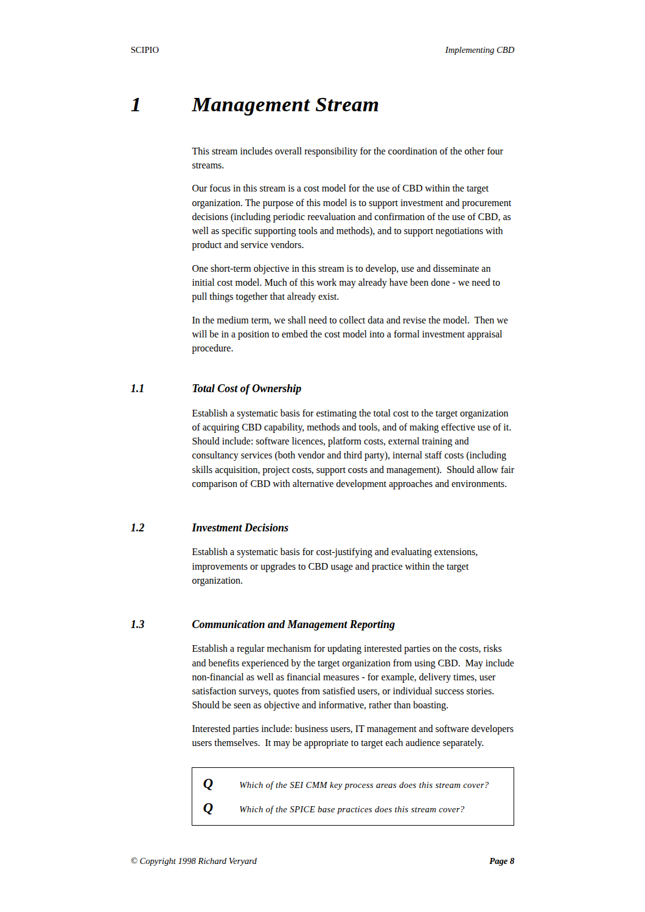SCIPIO Implementing CBD
1 Management Stream
This stream includes overall responsibility for the coordination of the other four streams.
Our focus in this stream is a cost model for the use of CBD within the target organization. The purpose of this model is to support investment and procurement decisions (including periodic reevaluation and confirmation of the use of CBD, as well as specific supporting tools and methods), and to support negotiations with product and service vendors.
One short-term objective in this stream is to develop, use and disseminate an initial cost model. Much of this work may already have been done - we need to pull things together that already exist.
In the medium term, we shall need to collect data and revise the model. Then we will be in a position to embed the cost model into a formal investment appraisal procedure.
1.1 Total Cost of Ownership
Establish a systematic basis for estimating the total cost to the target organization of acquiring CBD capability, methods and tools, and of making effective use of it. Should include: software licences, platform costs, external training and consultancy services (both vendor and third party), internal staff costs (including skills acquisition, project costs, support costs and management). Should allow fair comparison of CBD with alternative development approaches and environments.
1.2 Investment Decisions
Establish a systematic basis for cost-justifying and evaluating extensions, improvements or upgrades to CBD usage and practice within the target organization.
1.3 Communication and Management Reporting
Establish a regular mechanism for updating interested parties on the costs, risks and benefits experienced by the target organization from using CBD. May include non-financial as well as financial measures - for example, delivery times, user satisfaction surveys, quotes from satisfied users, or individual success stories. Should be seen as objective and informative, rather than boasting.
Interested parties include: business users, IT management and software developers users themselves. It may be appropriate to target each audience separately.
Q
Which of the SEI CMM key process areas does this stream cover?
Q
Which of the SPICE base practices does this stream cover?
© Copyright 1998 Richard Veryard Page 8